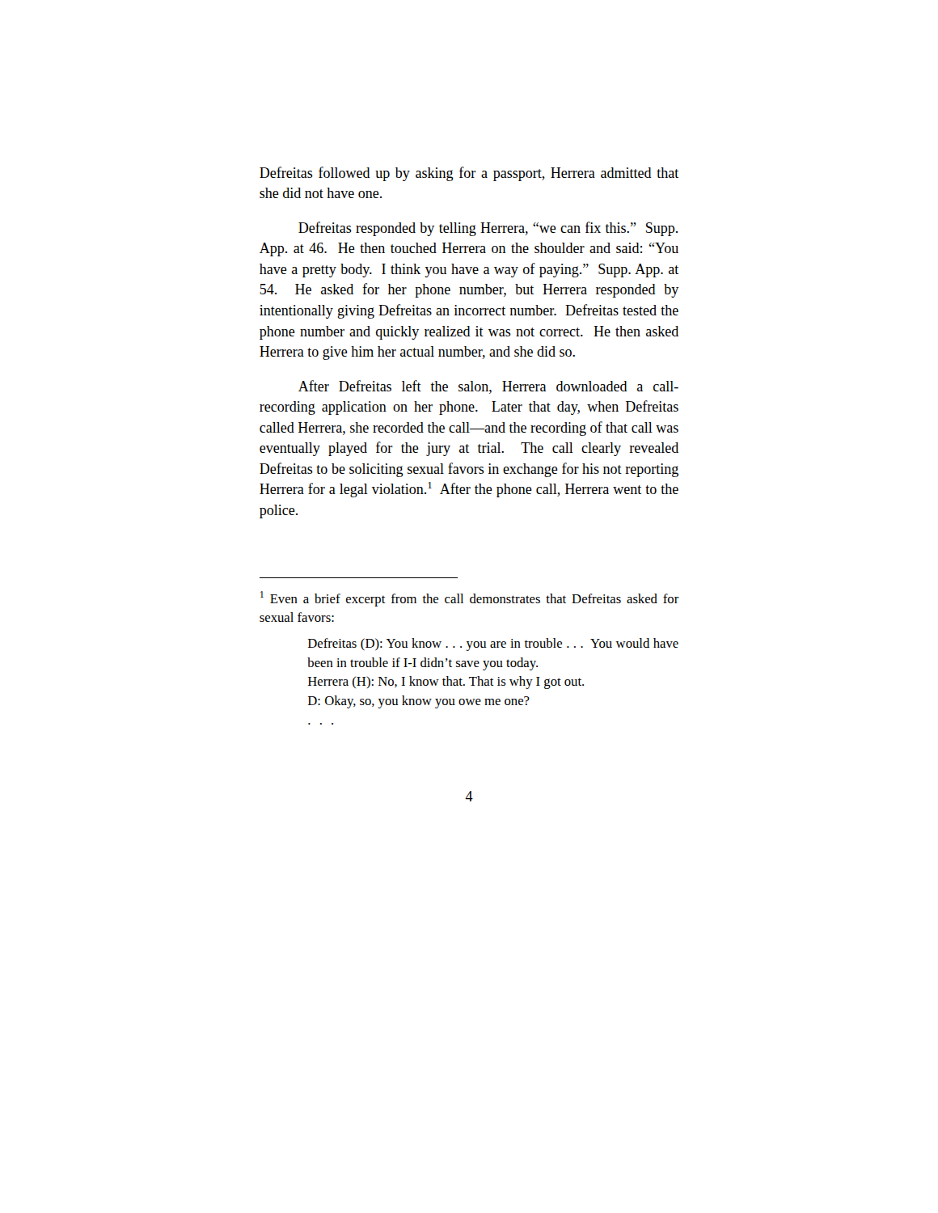Defreitas followed up by asking for a passport, Herrera admitted that she did not have one.
Defreitas responded by telling Herrera, “we can fix this.” Supp. App. at 46. He then touched Herrera on the shoulder and said: “You have a pretty body. I think you have a way of paying.” Supp. App. at 54. He asked for her phone number, but Herrera responded by intentionally giving Defreitas an incorrect number. Defreitas tested the phone number and quickly realized it was not correct. He then asked Herrera to give him her actual number, and she did so.
After Defreitas left the salon, Herrera downloaded a call-recording application on her phone. Later that day, when Defreitas called Herrera, she recorded the call—and the recording of that call was eventually played for the jury at trial. The call clearly revealed Defreitas to be soliciting sexual favors in exchange for his not reporting Herrera for a legal violation.1 After the phone call, Herrera went to the police.
1 Even a brief excerpt from the call demonstrates that Defreitas asked for sexual favors:
Defreitas (D): You know . . . you are in trouble . . . You would have been in trouble if I-I didn’t save you today.
Herrera (H): No, I know that. That is why I got out.
D: Okay, so, you know you owe me one?
. . .
4